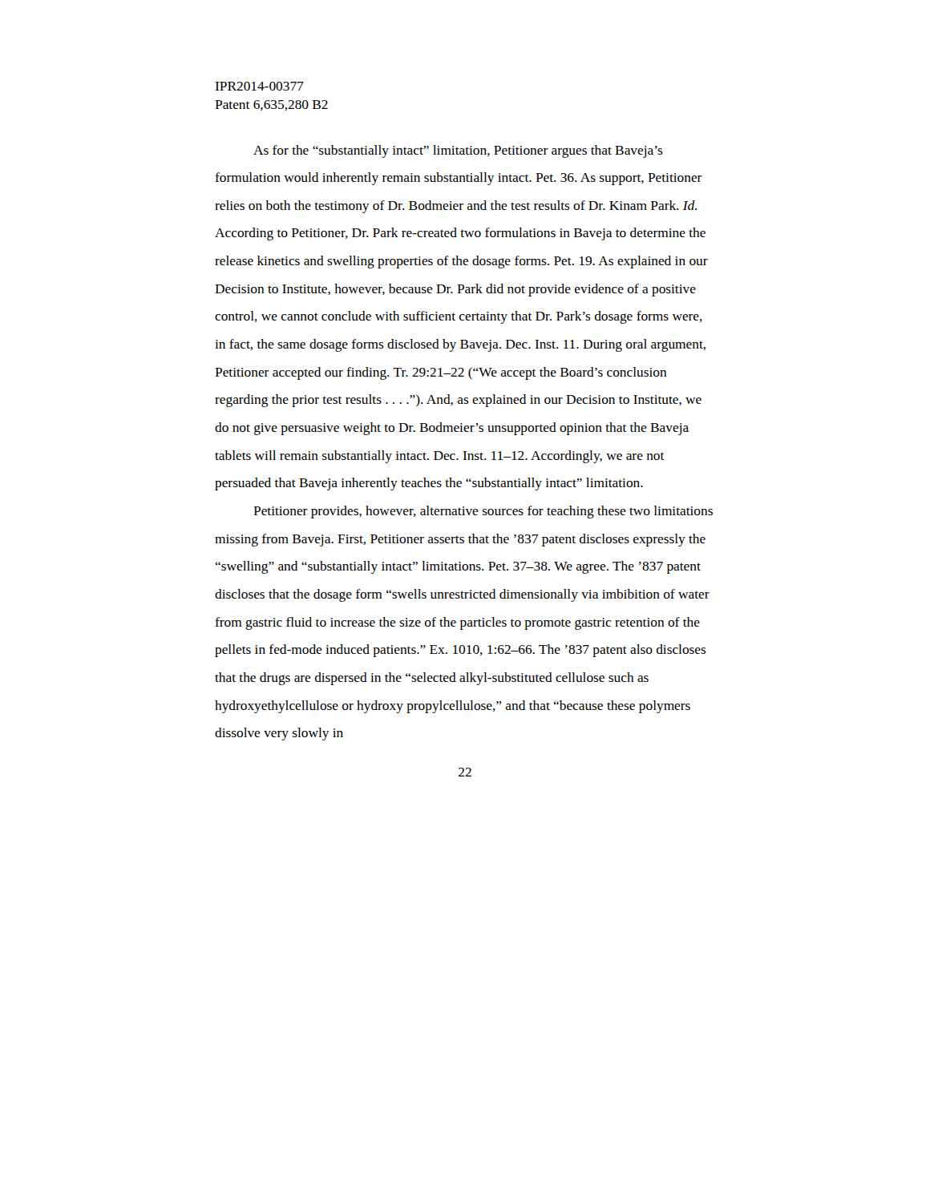IPR2014-00377
Patent 6,635,280 B2
As for the “substantially intact” limitation, Petitioner argues that Baveja’s formulation would inherently remain substantially intact. Pet. 36. As support, Petitioner relies on both the testimony of Dr. Bodmeier and the test results of Dr. Kinam Park. Id. According to Petitioner, Dr. Park re-created two formulations in Baveja to determine the release kinetics and swelling properties of the dosage forms. Pet. 19. As explained in our Decision to Institute, however, because Dr. Park did not provide evidence of a positive control, we cannot conclude with sufficient certainty that Dr. Park’s dosage forms were, in fact, the same dosage forms disclosed by Baveja. Dec. Inst. 11. During oral argument, Petitioner accepted our finding. Tr. 29:21–22 (“We accept the Board’s conclusion regarding the prior test results . . . .”). And, as explained in our Decision to Institute, we do not give persuasive weight to Dr. Bodmeier’s unsupported opinion that the Baveja tablets will remain substantially intact. Dec. Inst. 11–12. Accordingly, we are not persuaded that Baveja inherently teaches the “substantially intact” limitation.
Petitioner provides, however, alternative sources for teaching these two limitations missing from Baveja. First, Petitioner asserts that the ’837 patent discloses expressly the “swelling” and “substantially intact” limitations. Pet. 37–38. We agree. The ’837 patent discloses that the dosage form “swells unrestricted dimensionally via imbibition of water from gastric fluid to increase the size of the particles to promote gastric retention of the pellets in fed-mode induced patients.” Ex. 1010, 1:62–66. The ’837 patent also discloses that the drugs are dispersed in the “selected alkyl-substituted cellulose such as hydroxyethylcellulose or hydroxy propylcellulose,” and that “because these polymers dissolve very slowly in
22